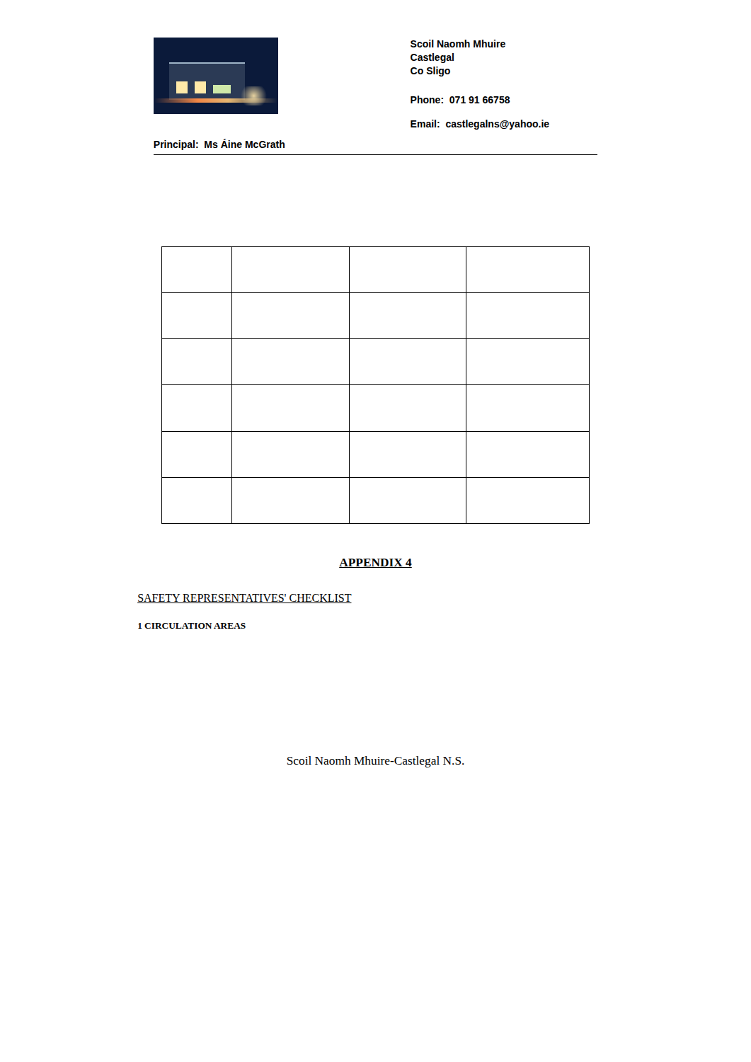Scoil Naomh Mhuire
Castlegal
Co Sligo
Phone: 071 91 66758
Email: castlegalns@yahoo.ie
Principal: Ms Áine McGrath
APPENDIX 4
SAFETY REPRESENTATIVES' CHECKLIST
1 CIRCULATION AREAS
Scoil Naomh Mhuire-Castlegal N.S.